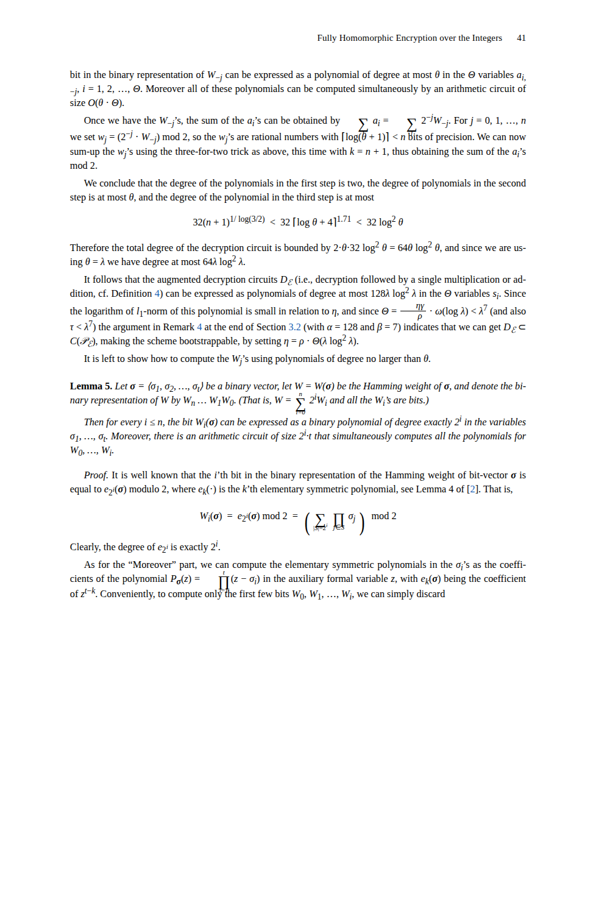Fully Homomorphic Encryption over the Integers 41
bit in the binary representation of W−j can be expressed as a polynomial of degree at most θ in the Θ variables ai,−j, i = 1, 2, …, Θ. Moreover all of these polynomials can be computed simultaneously by an arithmetic circuit of size O(θ · Θ).
Once we have the W−j’s, the sum of the ai’s can be obtained by ∑i ai = ∑j 2−jW−j. For j = 0, 1, …, n we set wj = (2−j · W−j) mod 2, so the wj’s are rational numbers with ⌈log(θ + 1)⌉ < n bits of precision. We can now sum-up the wj’s using the three-for-two trick as above, this time with k = n + 1, thus obtaining the sum of the ai’s mod 2.
We conclude that the degree of the polynomials in the first step is two, the degree of polynomials in the second step is at most θ, and the degree of the polynomial in the third step is at most
32(n + 1)1/ log(3/2) < 32 ⌈log θ + 4⌉1.71 < 32 log2 θ
Therefore the total degree of the decryption circuit is bounded by 2·θ·32 log2 θ = 64θ log2 θ, and since we are using θ = λ we have degree at most 64λ log2 λ.
It follows that the augmented decryption circuits Dℰ (i.e., decryption followed by a single multiplication or addition, cf. Definition 4) can be expressed as polynomials of degree at most 128λ log2 λ in the Θ variables si. Since the logarithm of l1-norm of this polynomial is small in relation to η, and since Θ = ηγ ρ · ω(log λ) < λ7 (and also τ < λ7) the argument in Remark 4 at the end of Section 3.2 (with α = 128 and β = 7) indicates that we can get Dℰ ⊂ C(𝒫ℰ), making the scheme bootstrappable, by setting η = ρ · Θ(λ log2 λ).
It is left to show how to compute the Wj’s using polynomials of degree no larger than θ.
Lemma 5. Let σ = ⟨σ1, σ2, …, σt⟩ be a binary vector, let W = W(σ) be the Hamming weight of σ, and denote the binary representation of W by Wn … W1W0. (That is, W = ∑ni=0 2iWi and all the Wi’s are bits.)
Then for every i ≤ n, the bit Wi(σ) can be expressed as a binary polynomial of degree exactly 2i in the variables σ1, …, σt. Moreover, there is an arithmetic circuit of size 2i·t that simultaneously computes all the polynomials for W0, …, Wi.
Proof. It is well known that the i’th bit in the binary representation of the Hamming weight of bit-vector σ is equal to e2i(σ) modulo 2, where ek(·) is the k’th elementary symmetric polynomial, see Lemma 4 of [2]. That is,
Wi(σ) = e2i(σ) mod 2 = ( ∑|S|=2i ∏j∈S σj ) mod 2
Clearly, the degree of e2i is exactly 2i.
As for the “Moreover” part, we can compute the elementary symmetric polynomials in the σi’s as the coefficients of the polynomial Pσ(z) = ∏ti=1(z − σi) in the auxiliary formal variable z, with ek(σ) being the coefficient of zt−k. Conveniently, to compute only the first few bits W0, W1, …, Wi, we can simply discard